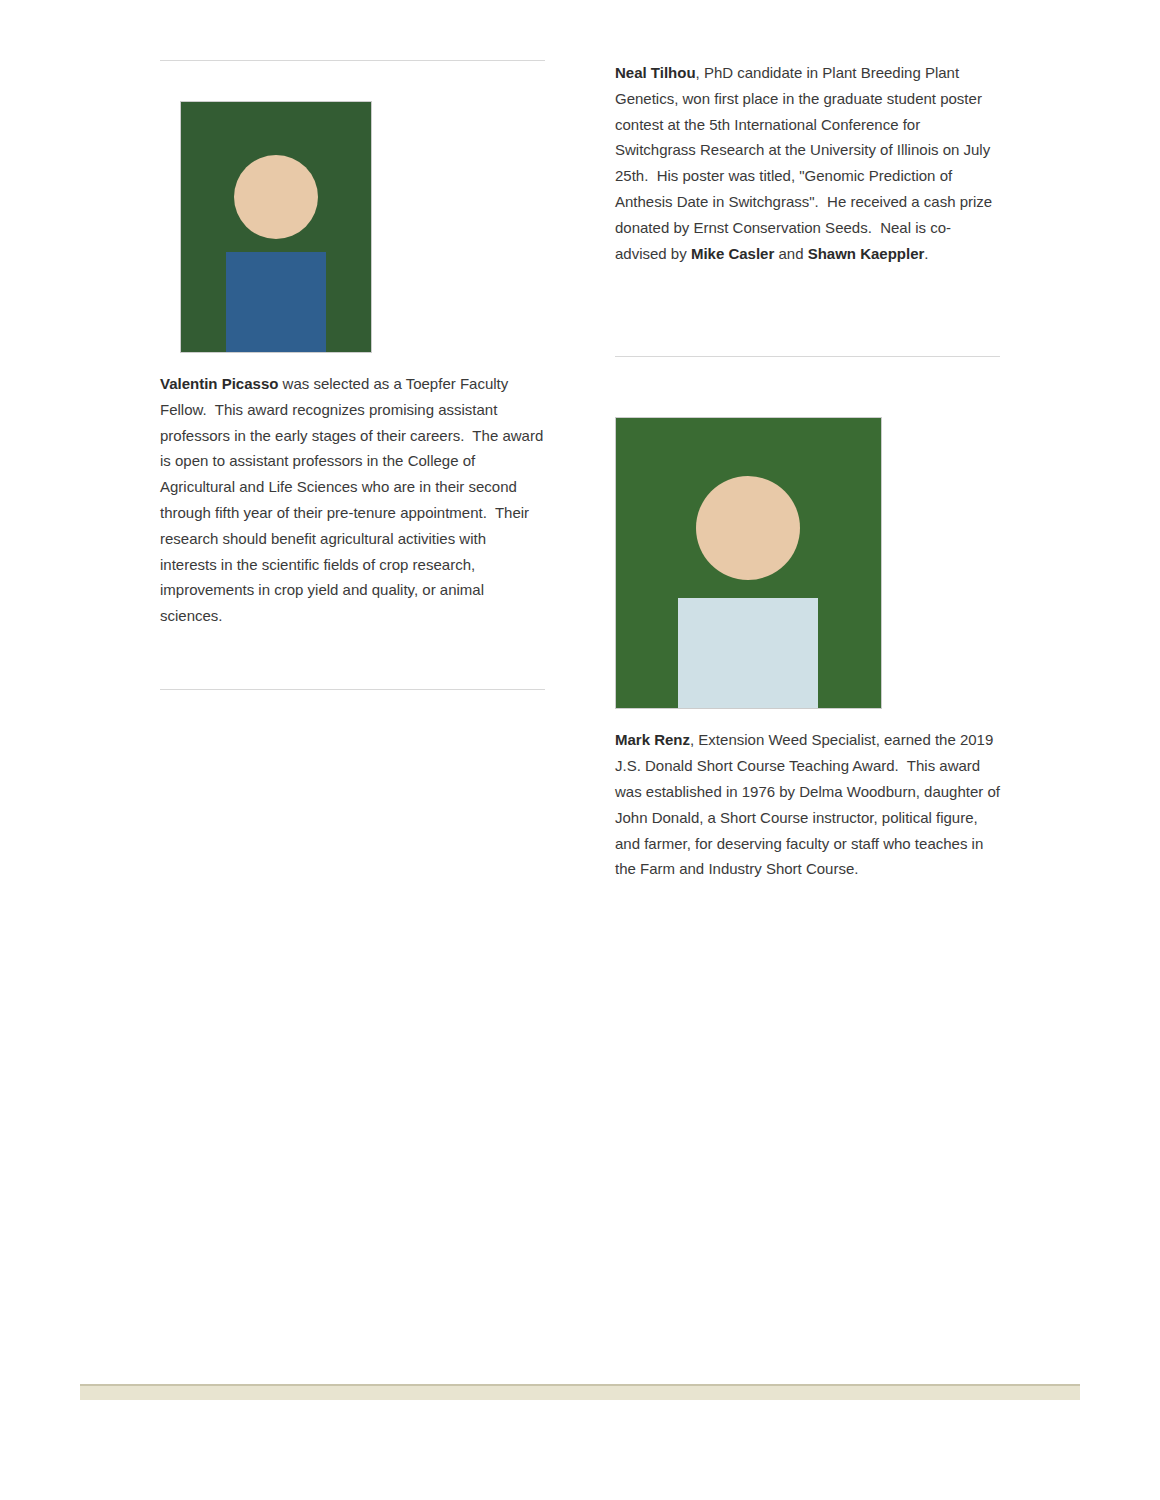Valentin Picasso was selected as a Toepfer Faculty Fellow. This award recognizes promising assistant professors in the early stages of their careers. The award is open to assistant professors in the College of Agricultural and Life Sciences who are in their second through fifth year of their pre-tenure appointment. Their research should benefit agricultural activities with interests in the scientific fields of crop research, improvements in crop yield and quality, or animal sciences.
Neal Tilhou, PhD candidate in Plant Breeding Plant Genetics, won first place in the graduate student poster contest at the 5th International Conference for Switchgrass Research at the University of Illinois on July 25th. His poster was titled, "Genomic Prediction of Anthesis Date in Switchgrass". He received a cash prize donated by Ernst Conservation Seeds. Neal is co-advised by Mike Casler and Shawn Kaeppler.
Mark Renz, Extension Weed Specialist, earned the 2019 J.S. Donald Short Course Teaching Award. This award was established in 1976 by Delma Woodburn, daughter of John Donald, a Short Course instructor, political figure, and farmer, for deserving faculty or staff who teaches in the Farm and Industry Short Course.